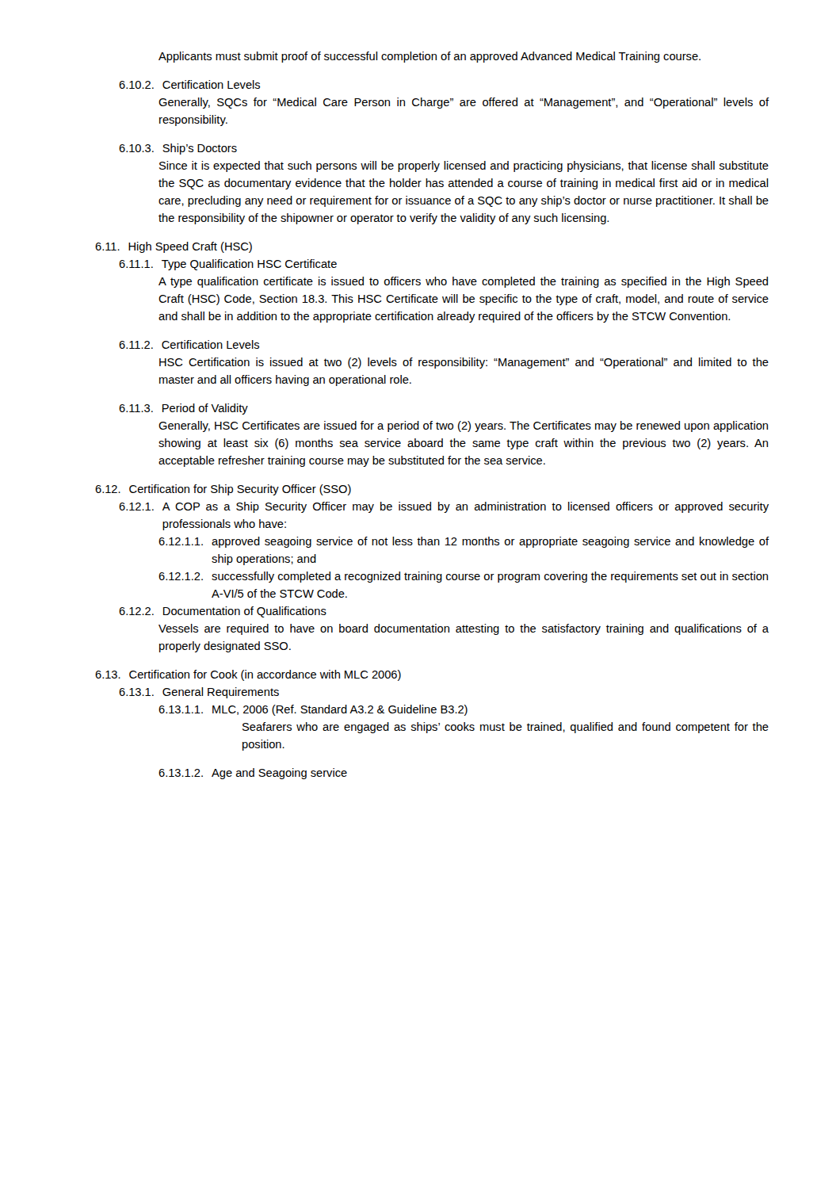Applicants must submit proof of successful completion of an approved Advanced Medical Training course.
6.10.2. Certification Levels
Generally, SQCs for “Medical Care Person in Charge” are offered at “Management”, and “Operational” levels of responsibility.
6.10.3. Ship’s Doctors
Since it is expected that such persons will be properly licensed and practicing physicians, that license shall substitute the SQC as documentary evidence that the holder has attended a course of training in medical first aid or in medical care, precluding any need or requirement for or issuance of a SQC to any ship’s doctor or nurse practitioner. It shall be the responsibility of the shipowner or operator to verify the validity of any such licensing.
6.11. High Speed Craft (HSC)
6.11.1. Type Qualification HSC Certificate
A type qualification certificate is issued to officers who have completed the training as specified in the High Speed Craft (HSC) Code, Section 18.3. This HSC Certificate will be specific to the type of craft, model, and route of service and shall be in addition to the appropriate certification already required of the officers by the STCW Convention.
6.11.2. Certification Levels
HSC Certification is issued at two (2) levels of responsibility: “Management” and “Operational” and limited to the master and all officers having an operational role.
6.11.3. Period of Validity
Generally, HSC Certificates are issued for a period of two (2) years. The Certificates may be renewed upon application showing at least six (6) months sea service aboard the same type craft within the previous two (2) years. An acceptable refresher training course may be substituted for the sea service.
6.12. Certification for Ship Security Officer (SSO)
6.12.1. A COP as a Ship Security Officer may be issued by an administration to licensed officers or approved security professionals who have:
6.12.1.1. approved seagoing service of not less than 12 months or appropriate seagoing service and knowledge of ship operations; and
6.12.1.2. successfully completed a recognized training course or program covering the requirements set out in section A-VI/5 of the STCW Code.
6.12.2. Documentation of Qualifications
Vessels are required to have on board documentation attesting to the satisfactory training and qualifications of a properly designated SSO.
6.13. Certification for Cook (in accordance with MLC 2006)
6.13.1. General Requirements
6.13.1.1. MLC, 2006 (Ref. Standard A3.2 & Guideline B3.2)
Seafarers who are engaged as ships’ cooks must be trained, qualified and found competent for the position.
6.13.1.2. Age and Seagoing service